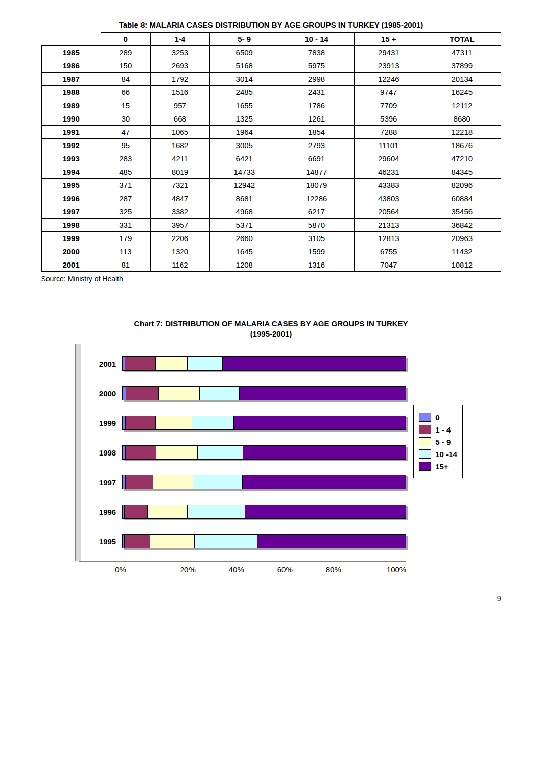Table 8: MALARIA CASES DISTRIBUTION BY AGE GROUPS IN TURKEY (1985-2001)
| | 0 | 1-4 | 5- 9 | 10 - 14 | 15 + | TOTAL |
| --- | --- | --- | --- | --- | --- | --- |
| 1985 | 289 | 3253 | 6509 | 7838 | 29431 | 47311 |
| 1986 | 150 | 2693 | 5168 | 5975 | 23913 | 37899 |
| 1987 | 84 | 1792 | 3014 | 2998 | 12246 | 20134 |
| 1988 | 66 | 1516 | 2485 | 2431 | 9747 | 16245 |
| 1989 | 15 | 957 | 1655 | 1786 | 7709 | 12112 |
| 1990 | 30 | 668 | 1325 | 1261 | 5396 | 8680 |
| 1991 | 47 | 1065 | 1964 | 1854 | 7288 | 12218 |
| 1992 | 95 | 1682 | 3005 | 2793 | 11101 | 18676 |
| 1993 | 283 | 4211 | 6421 | 6691 | 29604 | 47210 |
| 1994 | 485 | 8019 | 14733 | 14877 | 46231 | 84345 |
| 1995 | 371 | 7321 | 12942 | 18079 | 43383 | 82096 |
| 1996 | 287 | 4847 | 8681 | 12286 | 43803 | 60884 |
| 1997 | 325 | 3382 | 4968 | 6217 | 20564 | 35456 |
| 1998 | 331 | 3957 | 5371 | 5870 | 21313 | 36842 |
| 1999 | 179 | 2206 | 2660 | 3105 | 12813 | 20963 |
| 2000 | 113 | 1320 | 1645 | 1599 | 6755 | 11432 |
| 2001 | 81 | 1162 | 1208 | 1316 | 7047 | 10812 |
Source: Ministry of Health
Chart 7: DISTRIBUTION OF MALARIA CASES BY AGE GROUPS IN TURKEY
(1995-2001)
1995
1996
1997
1998
1999
2000
2001
0% 20% 40% 60% 80% 100%
0
1 - 4
5 - 9
10 -14
15+
9